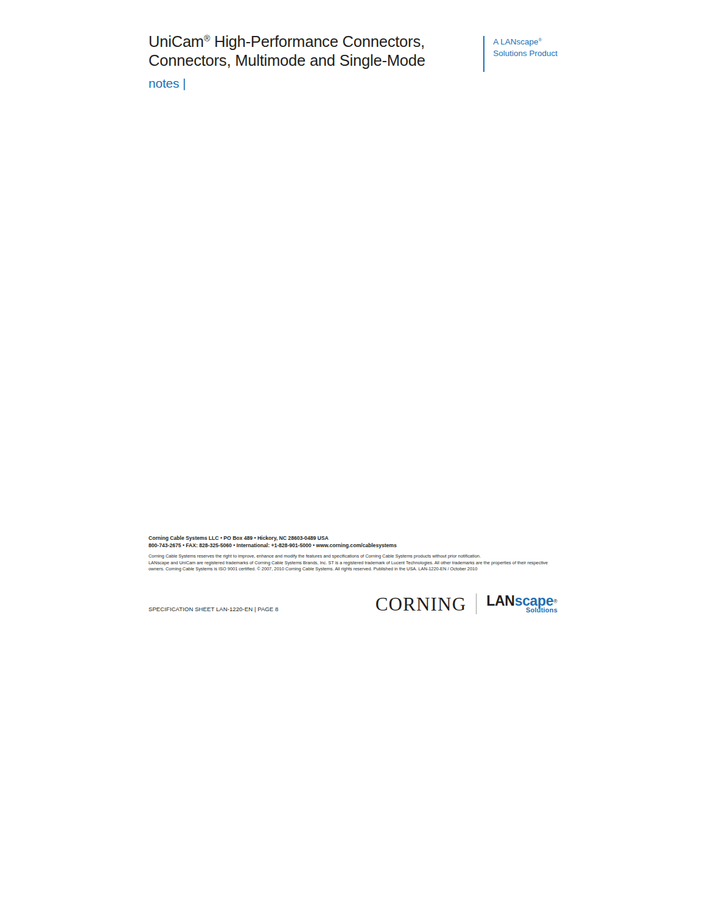UniCam® High-Performance Connectors,
Connectors, Multimode and Single-Mode
notes |
A LANscape®
Solutions Product
Corning Cable Systems LLC • PO Box 489 • Hickory, NC 28603-0489 USA
800-743-2675 • FAX: 828-325-5060 • International: +1-828-901-5000 • www.corning.com/cablesystems
Corning Cable Systems reserves the right to improve, enhance and modify the features and specifications of Corning Cable Systems products without prior notification.
LANscape and UniCam are registered trademarks of Corning Cable Systems Brands, Inc. ST is a registered trademark of Lucent Technologies. All other trademarks are the properties of their respective owners. Corning Cable Systems is ISO 9001 certified. © 2007, 2010 Corning Cable Systems. All rights reserved. Published in the USA. LAN-1220-EN / October 2010
SPECIFICATION SHEET LAN-1220-EN | PAGE 8
CORNING
LAN scape® Solutions